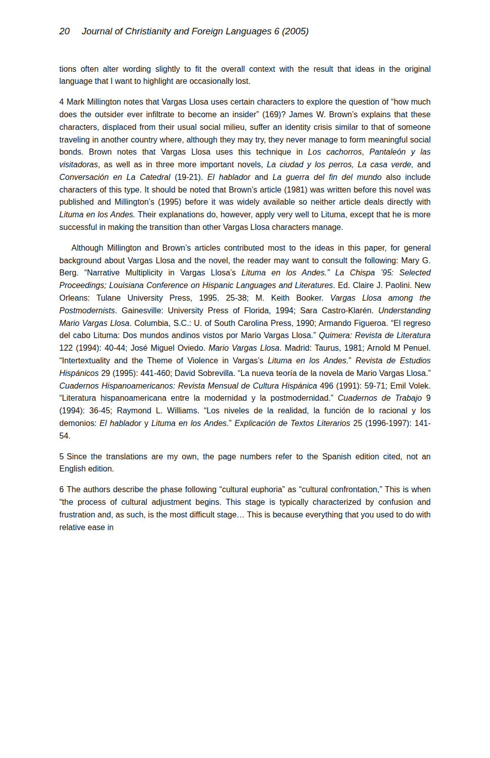20 Journal of Christianity and Foreign Languages 6 (2005)
tions often alter wording slightly to fit the overall context with the result that ideas in the original language that I want to highlight are occasionally lost.
4 Mark Millington notes that Vargas Llosa uses certain characters to explore the question of “how much does the outsider ever infiltrate to become an insider” (169)? James W. Brown’s explains that these characters, displaced from their usual social milieu, suffer an identity crisis similar to that of someone traveling in another country where, although they may try, they never manage to form meaningful social bonds. Brown notes that Vargas Llosa uses this technique in Los cachorros, Pantaleón y las visitadoras, as well as in three more important novels, La ciudad y los perros, La casa verde, and Conversación en La Catedral (19-21). El hablador and La guerra del fin del mundo also include characters of this type. It should be noted that Brown’s article (1981) was written before this novel was published and Millington’s (1995) before it was widely available so neither article deals directly with Lituma en los Andes. Their explanations do, however, apply very well to Lituma, except that he is more successful in making the transition than other Vargas Llosa characters manage.
Although Millington and Brown’s articles contributed most to the ideas in this paper, for general background about Vargas Llosa and the novel, the reader may want to consult the following: Mary G. Berg. “Narrative Multiplicity in Vargas Llosa’s Lituma en los Andes.” La Chispa ’95: Selected Proceedings; Louisiana Conference on Hispanic Languages and Literatures. Ed. Claire J. Paolini. New Orleans: Tulane University Press, 1995. 25-38; M. Keith Booker. Vargas Llosa among the Postmodernists. Gainesville: University Press of Florida, 1994; Sara Castro-Klarén. Understanding Mario Vargas Llosa. Columbia, S.C.: U. of South Carolina Press, 1990; Armando Figueroa. “El regreso del cabo Lituma: Dos mundos andinos vistos por Mario Vargas Llosa.” Quimera: Revista de Literatura 122 (1994): 40-44; José Miguel Oviedo. Mario Vargas Llosa. Madrid: Taurus, 1981; Arnold M Penuel. “Intertextuality and the Theme of Violence in Vargas’s Lituma en los Andes.” Revista de Estudios Hispánicos 29 (1995): 441-460; David Sobrevilla. “La nueva teoría de la novela de Mario Vargas Llosa.” Cuadernos Hispanoamericanos: Revista Mensual de Cultura Hispánica 496 (1991): 59-71; Emil Volek. “Literatura hispanoamericana entre la modernidad y la postmodernidad.” Cuadernos de Trabajo 9 (1994): 36-45; Raymond L. Williams. “Los niveles de la realidad, la función de lo racional y los demonios: El hablador y Lituma en los Andes.” Explicación de Textos Literarios 25 (1996-1997): 141-54.
5 Since the translations are my own, the page numbers refer to the Spanish edition cited, not an English edition.
6 The authors describe the phase following “cultural euphoria” as “cultural confrontation,” This is when “the process of cultural adjustment begins. This stage is typically characterized by confusion and frustration and, as such, is the most difficult stage… This is because everything that you used to do with relative ease in